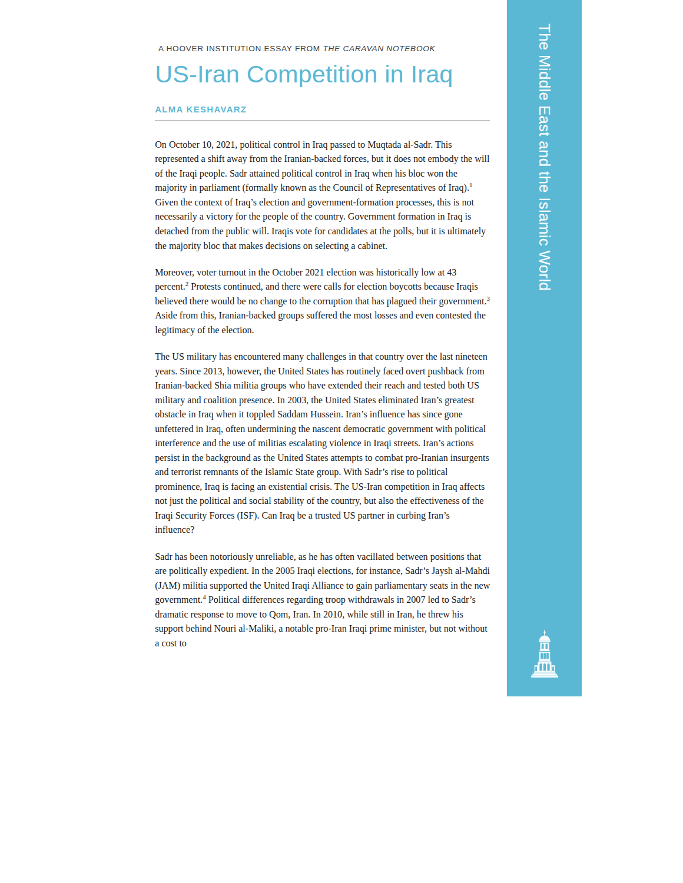A Hoover Institution Essay from The Caravan Notebook
US-Iran Competition in Iraq
Alma Keshavarz
On October 10, 2021, political control in Iraq passed to Muqtada al-Sadr. This represented a shift away from the Iranian-backed forces, but it does not embody the will of the Iraqi people. Sadr attained political control in Iraq when his bloc won the majority in parliament (formally known as the Council of Representatives of Iraq).1 Given the context of Iraq’s election and government-formation processes, this is not necessarily a victory for the people of the country. Government formation in Iraq is detached from the public will. Iraqis vote for candidates at the polls, but it is ultimately the majority bloc that makes decisions on selecting a cabinet.
Moreover, voter turnout in the October 2021 election was historically low at 43 percent.2 Protests continued, and there were calls for election boycotts because Iraqis believed there would be no change to the corruption that has plagued their government.3 Aside from this, Iranian-backed groups suffered the most losses and even contested the legitimacy of the election.
The US military has encountered many challenges in that country over the last nineteen years. Since 2013, however, the United States has routinely faced overt pushback from Iranian-backed Shia militia groups who have extended their reach and tested both US military and coalition presence. In 2003, the United States eliminated Iran’s greatest obstacle in Iraq when it toppled Saddam Hussein. Iran’s influence has since gone unfettered in Iraq, often undermining the nascent democratic government with political interference and the use of militias escalating violence in Iraqi streets. Iran’s actions persist in the background as the United States attempts to combat pro-Iranian insurgents and terrorist remnants of the Islamic State group. With Sadr’s rise to political prominence, Iraq is facing an existential crisis. The US-Iran competition in Iraq affects not just the political and social stability of the country, but also the effectiveness of the Iraqi Security Forces (ISF). Can Iraq be a trusted US partner in curbing Iran’s influence?
Sadr has been notoriously unreliable, as he has often vacillated between positions that are politically expedient. In the 2005 Iraqi elections, for instance, Sadr’s Jaysh al-Mahdi (JAM) militia supported the United Iraqi Alliance to gain parliamentary seats in the new government.4 Political differences regarding troop withdrawals in 2007 led to Sadr’s dramatic response to move to Qom, Iran. In 2010, while still in Iran, he threw his support behind Nouri al-Maliki, a notable pro-Iran Iraqi prime minister, but not without a cost to
The Middle East and the Islamic World